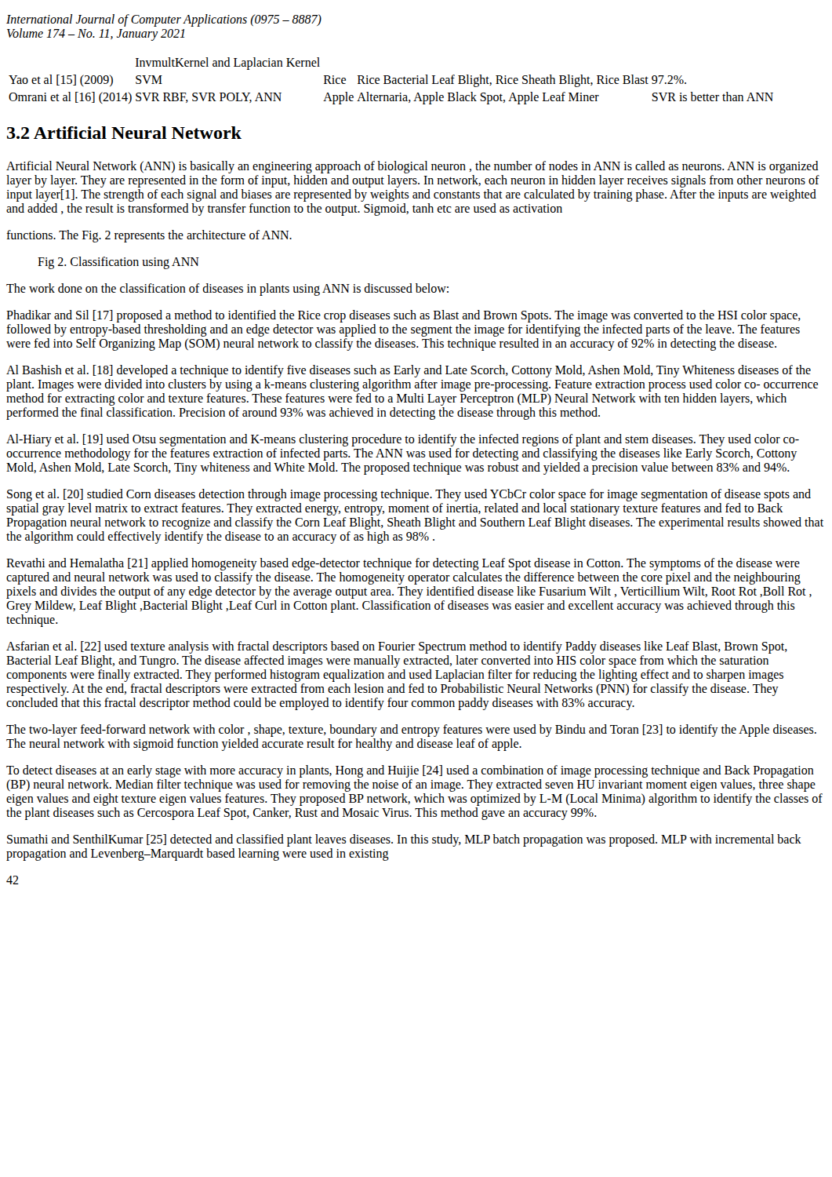International Journal of Computer Applications (0975 – 8887)
Volume 174 – No. 11, January 2021
| | InvmultKernel and Laplacian Kernel | | | |
| Yao et al [15] (2009) | SVM | Rice | Rice Bacterial Leaf Blight, Rice Sheath Blight, Rice Blast | 97.2%. |
| Omrani et al [16] (2014) | SVR RBF, SVR POLY, ANN | Apple | Alternaria, Apple Black Spot, Apple Leaf Miner | SVR is better than ANN |
3.2 Artificial Neural Network
Artificial Neural Network (ANN) is basically an engineering approach of biological neuron , the number of nodes in ANN is called as neurons. ANN is organized layer by layer. They are represented in the form of input, hidden and output layers. In network, each neuron in hidden layer receives signals from other neurons of input layer[1]. The strength of each signal and biases are represented by weights and constants that are calculated by training phase. After the inputs are weighted and added , the result is transformed by transfer function to the output. Sigmoid, tanh etc are used as activation
functions. The Fig. 2 represents the architecture of ANN.
Fig 2. Classification using ANN
The work done on the classification of diseases in plants using ANN is discussed below:
Phadikar and Sil [17] proposed a method to identified the Rice crop diseases such as Blast and Brown Spots. The image was converted to the HSI color space, followed by entropy-based thresholding and an edge detector was applied to the segment the image for identifying the infected parts of the leave. The features were fed into Self Organizing Map (SOM) neural network to classify the diseases. This technique resulted in an accuracy of 92% in detecting the disease.
Al Bashish et al. [18] developed a technique to identify five diseases such as Early and Late Scorch, Cottony Mold, Ashen Mold, Tiny Whiteness diseases of the plant. Images were divided into clusters by using a k-means clustering algorithm after image pre-processing. Feature extraction process used color co- occurrence method for extracting color and texture features. These features were fed to a Multi Layer Perceptron (MLP) Neural Network with ten hidden layers, which performed the final classification. Precision of around 93% was achieved in detecting the disease through this method.
Al-Hiary et al. [19] used Otsu segmentation and K-means clustering procedure to identify the infected regions of plant and stem diseases. They used color co-occurrence methodology for the features extraction of infected parts. The ANN was used for detecting and classifying the diseases like Early Scorch, Cottony Mold, Ashen Mold, Late Scorch, Tiny whiteness and White Mold. The proposed technique was robust and yielded a precision value between 83% and 94%.
Song et al. [20] studied Corn diseases detection through image processing technique. They used YCbCr color space for image segmentation of disease spots and spatial gray level matrix to extract features. They extracted energy, entropy, moment of inertia, related and local stationary texture features and fed to Back Propagation neural network to recognize and classify the Corn Leaf Blight, Sheath Blight and Southern Leaf Blight diseases. The experimental results showed that the algorithm could effectively identify the disease to an accuracy of as high as 98% .
Revathi and Hemalatha [21] applied homogeneity based edge-detector technique for detecting Leaf Spot disease in Cotton. The symptoms of the disease were captured and neural network was used to classify the disease. The homogeneity operator calculates the difference between the core pixel and the neighbouring pixels and divides the output of any edge detector by the average output area. They identified disease like Fusarium Wilt , Verticillium Wilt, Root Rot ,Boll Rot , Grey Mildew, Leaf Blight ,Bacterial Blight ,Leaf Curl in Cotton plant. Classification of diseases was easier and excellent accuracy was achieved through this technique.
Asfarian et al. [22] used texture analysis with fractal descriptors based on Fourier Spectrum method to identify Paddy diseases like Leaf Blast, Brown Spot, Bacterial Leaf Blight, and Tungro. The disease affected images were manually extracted, later converted into HIS color space from which the saturation components were finally extracted. They performed histogram equalization and used Laplacian filter for reducing the lighting effect and to sharpen images respectively. At the end, fractal descriptors were extracted from each lesion and fed to Probabilistic Neural Networks (PNN) for classify the disease. They concluded that this fractal descriptor method could be employed to identify four common paddy diseases with 83% accuracy.
The two-layer feed-forward network with color , shape, texture, boundary and entropy features were used by Bindu and Toran [23] to identify the Apple diseases. The neural network with sigmoid function yielded accurate result for healthy and disease leaf of apple.
To detect diseases at an early stage with more accuracy in plants, Hong and Huijie [24] used a combination of image processing technique and Back Propagation (BP) neural network. Median filter technique was used for removing the noise of an image. They extracted seven HU invariant moment eigen values, three shape eigen values and eight texture eigen values features. They proposed BP network, which was optimized by L-M (Local Minima) algorithm to identify the classes of the plant diseases such as Cercospora Leaf Spot, Canker, Rust and Mosaic Virus. This method gave an accuracy 99%.
Sumathi and SenthilKumar [25] detected and classified plant leaves diseases. In this study, MLP batch propagation was proposed. MLP with incremental back propagation and Levenberg–Marquardt based learning were used in existing
42